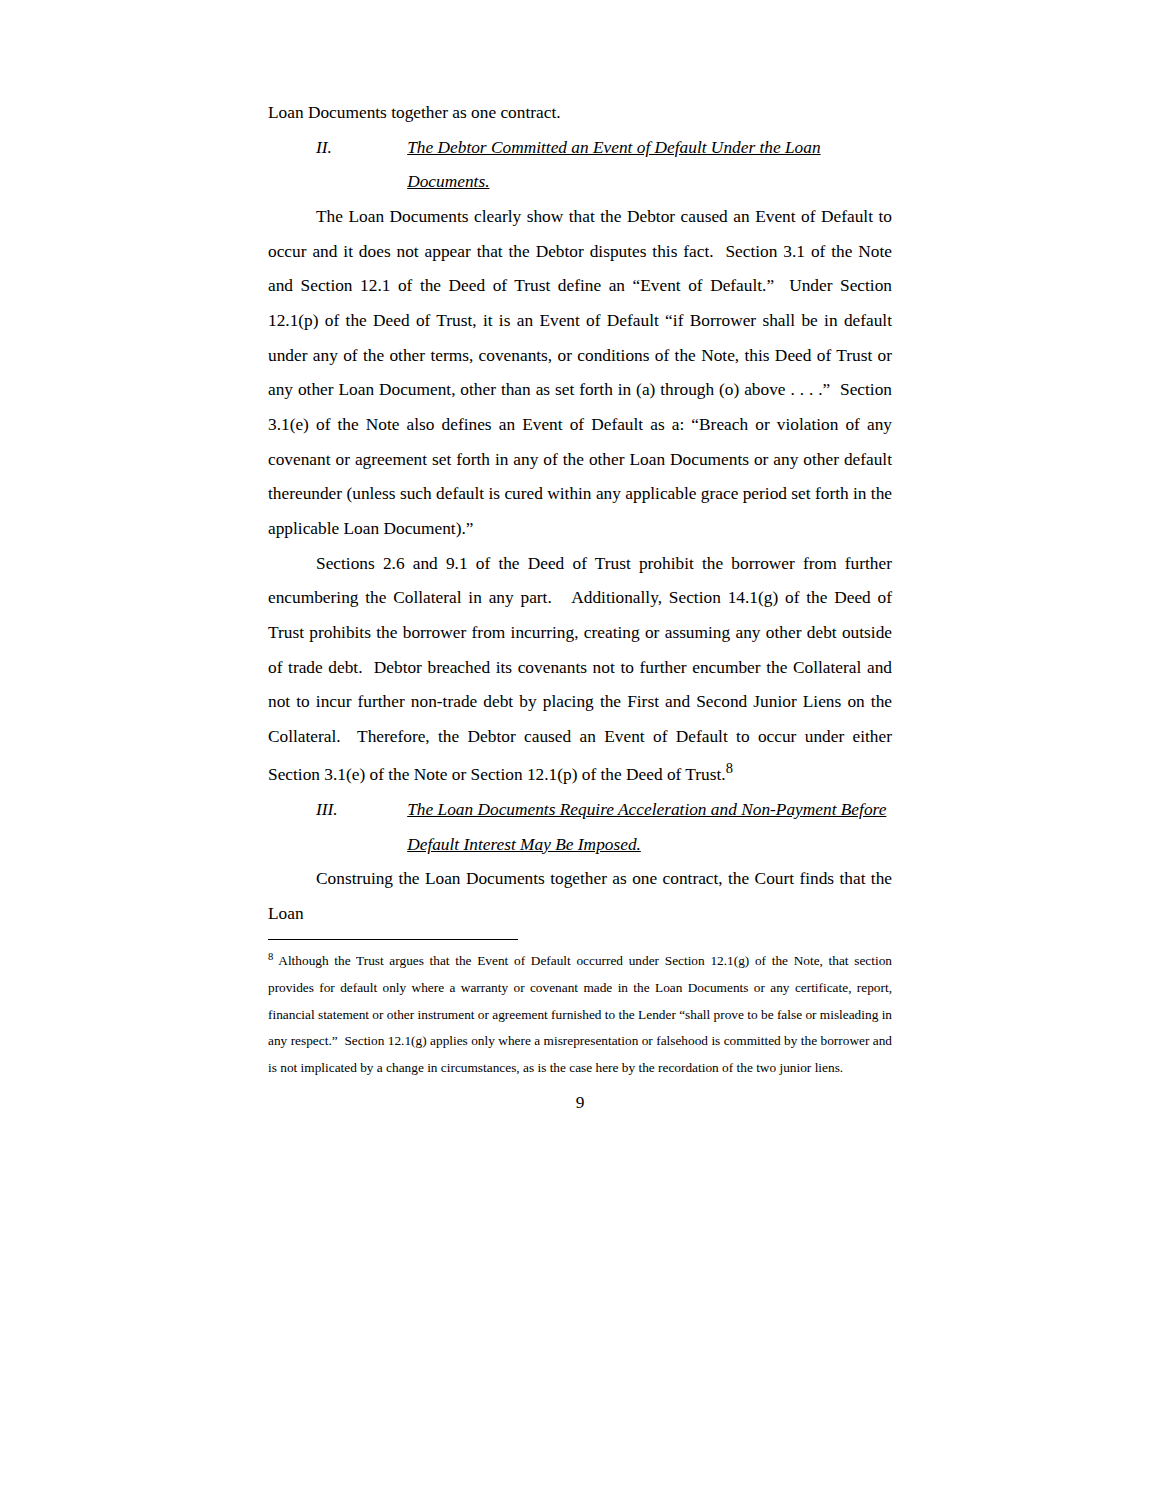Loan Documents together as one contract.
II. The Debtor Committed an Event of Default Under the Loan Documents.
The Loan Documents clearly show that the Debtor caused an Event of Default to occur and it does not appear that the Debtor disputes this fact. Section 3.1 of the Note and Section 12.1 of the Deed of Trust define an “Event of Default.” Under Section 12.1(p) of the Deed of Trust, it is an Event of Default “if Borrower shall be in default under any of the other terms, covenants, or conditions of the Note, this Deed of Trust or any other Loan Document, other than as set forth in (a) through (o) above . . . .” Section 3.1(e) of the Note also defines an Event of Default as a: “Breach or violation of any covenant or agreement set forth in any of the other Loan Documents or any other default thereunder (unless such default is cured within any applicable grace period set forth in the applicable Loan Document).”
Sections 2.6 and 9.1 of the Deed of Trust prohibit the borrower from further encumbering the Collateral in any part. Additionally, Section 14.1(g) of the Deed of Trust prohibits the borrower from incurring, creating or assuming any other debt outside of trade debt. Debtor breached its covenants not to further encumber the Collateral and not to incur further non-trade debt by placing the First and Second Junior Liens on the Collateral. Therefore, the Debtor caused an Event of Default to occur under either Section 3.1(e) of the Note or Section 12.1(p) of the Deed of Trust.8
III. The Loan Documents Require Acceleration and Non-Payment Before Default Interest May Be Imposed.
Construing the Loan Documents together as one contract, the Court finds that the Loan
8 Although the Trust argues that the Event of Default occurred under Section 12.1(g) of the Note, that section provides for default only where a warranty or covenant made in the Loan Documents or any certificate, report, financial statement or other instrument or agreement furnished to the Lender “shall prove to be false or misleading in any respect.” Section 12.1(g) applies only where a misrepresentation or falsehood is committed by the borrower and is not implicated by a change in circumstances, as is the case here by the recordation of the two junior liens.
9